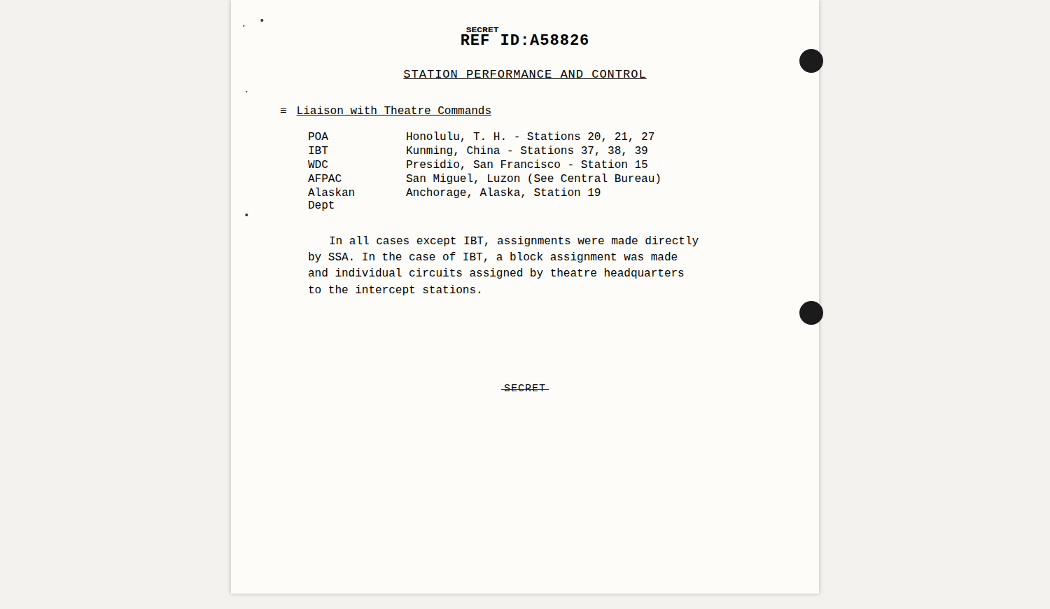. • . •
SECRET REF ID:A58826
STATION PERFORMANCE AND CONTROL
≡Liaison with Theatre Commands
| POA | Honolulu, T. H. - Stations 20, 21, 27 |
| IBT | Kunming, China - Stations 37, 38, 39 |
| WDC | Presidio, San Francisco - Station 15 |
| AFPAC | San Miguel, Luzon (See Central Bureau) |
| Alaskan Dept | Anchorage, Alaska, Station 19 |
In all cases except IBT, assignments were made directly by SSA. In the case of IBT, a block assignment was made and individual circuits assigned by theatre headquarters to the intercept stations.
SECRET